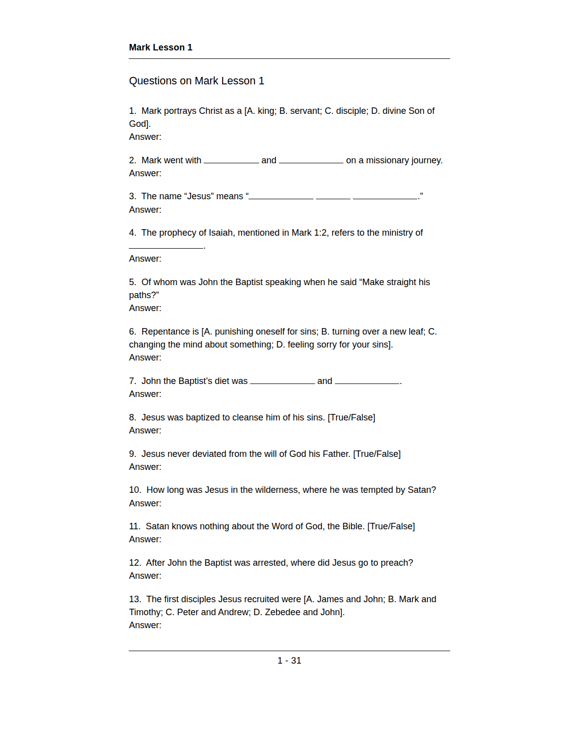Mark Lesson 1
Questions on Mark Lesson 1
1. Mark portrays Christ as a [A. king; B. servant; C. disciple; D. divine Son of God].
Answer:
2. Mark went with and on a missionary journey.
Answer:
3. The name “Jesus” means “ .”
Answer:
4. The prophecy of Isaiah, mentioned in Mark 1:2, refers to the ministry of .
Answer:
5. Of whom was John the Baptist speaking when he said “Make straight his paths?”
Answer:
6. Repentance is [A. punishing oneself for sins; B. turning over a new leaf; C. changing the mind about something; D. feeling sorry for your sins].
Answer:
7. John the Baptist’s diet was and .
Answer:
8. Jesus was baptized to cleanse him of his sins. [True/False]
Answer:
9. Jesus never deviated from the will of God his Father. [True/False]
Answer:
10. How long was Jesus in the wilderness, where he was tempted by Satan?
Answer:
11. Satan knows nothing about the Word of God, the Bible. [True/False]
Answer:
12. After John the Baptist was arrested, where did Jesus go to preach?
Answer:
13. The first disciples Jesus recruited were [A. James and John; B. Mark and Timothy; C. Peter and Andrew; D. Zebedee and John].
Answer:
1 - 31